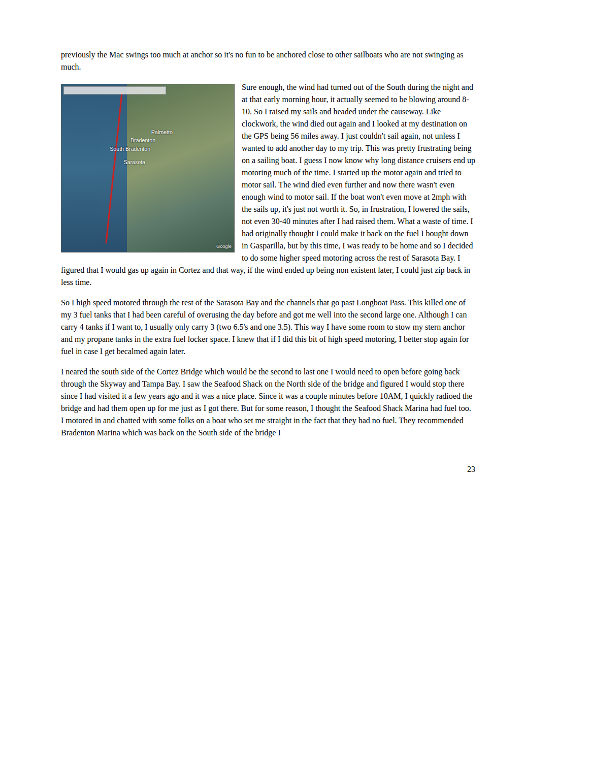previously the Mac swings too much at anchor so it's no fun to be anchored close to other sailboats who are not swinging as much.
Palmetto Bradenton South Bradenton Sarasota Google
Sure enough, the wind had turned out of the South during the night and at that early morning hour, it actually seemed to be blowing around 8-10. So I raised my sails and headed under the causeway. Like clockwork, the wind died out again and I looked at my destination on the GPS being 56 miles away. I just couldn't sail again, not unless I wanted to add another day to my trip. This was pretty frustrating being on a sailing boat. I guess I now know why long distance cruisers end up motoring much of the time. I started up the motor again and tried to motor sail. The wind died even further and now there wasn't even enough wind to motor sail. If the boat won't even move at 2mph with the sails up, it's just not worth it. So, in frustration, I lowered the sails, not even 30-40 minutes after I had raised them. What a waste of time. I had originally thought I could make it back on the fuel I bought down in Gasparilla, but by this time, I was ready to be home and so I decided to do some higher speed motoring across the rest of Sarasota Bay. I figured that I would gas up again in Cortez and that way, if the wind ended up being non existent later, I could just zip back in less time.
So I high speed motored through the rest of the Sarasota Bay and the channels that go past Longboat Pass. This killed one of my 3 fuel tanks that I had been careful of overusing the day before and got me well into the second large one. Although I can carry 4 tanks if I want to, I usually only carry 3 (two 6.5's and one 3.5). This way I have some room to stow my stern anchor and my propane tanks in the extra fuel locker space. I knew that if I did this bit of high speed motoring, I better stop again for fuel in case I get becalmed again later.
I neared the south side of the Cortez Bridge which would be the second to last one I would need to open before going back through the Skyway and Tampa Bay. I saw the Seafood Shack on the North side of the bridge and figured I would stop there since I had visited it a few years ago and it was a nice place. Since it was a couple minutes before 10AM, I quickly radioed the bridge and had them open up for me just as I got there. But for some reason, I thought the Seafood Shack Marina had fuel too. I motored in and chatted with some folks on a boat who set me straight in the fact that they had no fuel. They recommended Bradenton Marina which was back on the South side of the bridge I
23